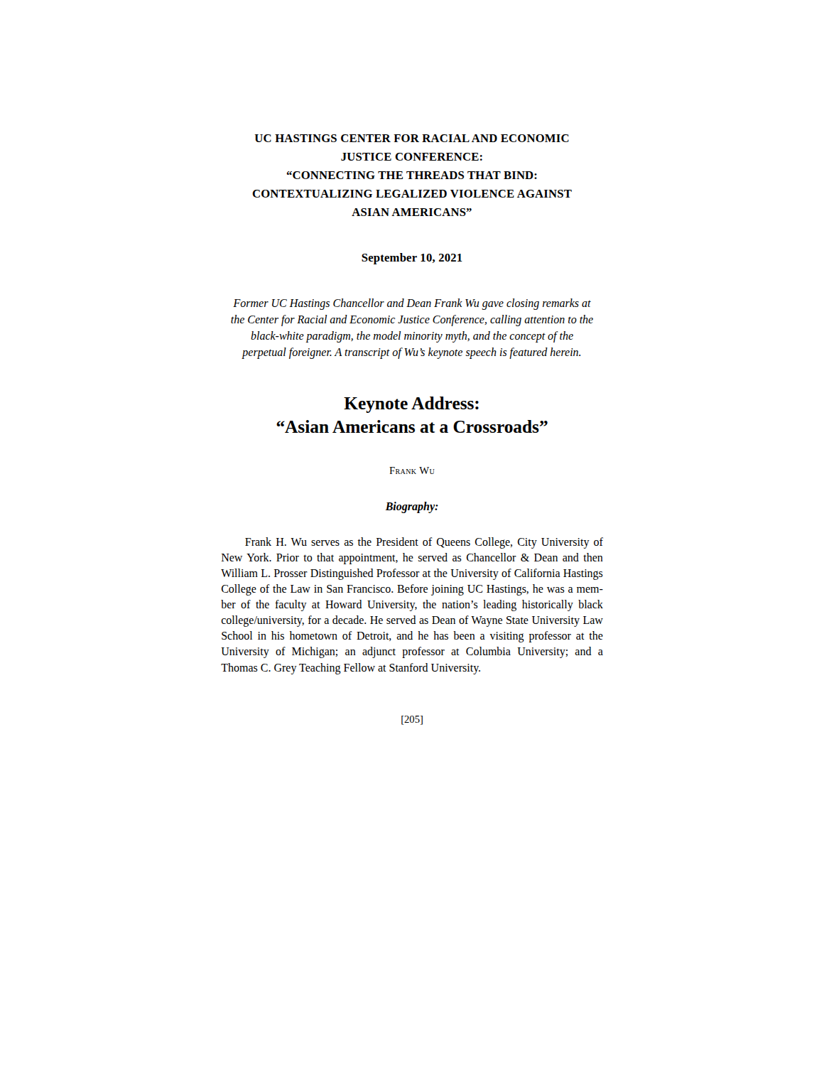UC Hastings Center for Racial and Economic
Justice Conference:
“Connecting the Threads that Bind:
Contextualizing Legalized Violence Against
Asian Americans”
September 10, 2021
Former UC Hastings Chancellor and Dean Frank Wu gave closing remarks at the Center for Racial and Economic Justice Conference, calling attention to the black-white paradigm, the model minority myth, and the concept of the perpetual foreigner. A transcript of Wu’s keynote speech is featured herein.
Keynote Address:
“Asian Americans at a Crossroads”
Frank Wu
Biography:
Frank H. Wu serves as the President of Queens College, City University of New York. Prior to that appointment, he served as Chancellor & Dean and then William L. Prosser Distinguished Professor at the University of California Hastings College of the Law in San Francisco. Before joining UC Hastings, he was a member of the faculty at Howard University, the nation’s leading historically black college/university, for a decade. He served as Dean of Wayne State University Law School in his hometown of Detroit, and he has been a visiting professor at the University of Michigan; an adjunct professor at Columbia University; and a Thomas C. Grey Teaching Fellow at Stanford University.
[205]